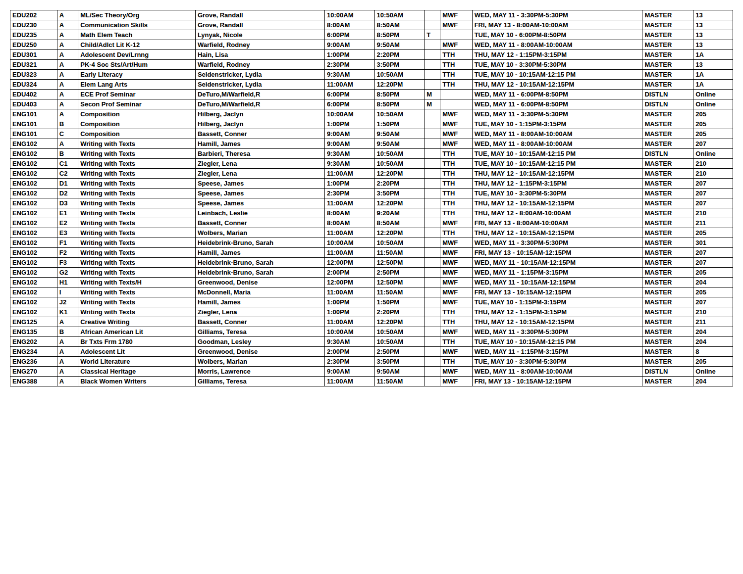| EDU202 | A | ML/Sec Theory/Org | Grove, Randall | 10:00AM | 10:50AM | | MWF | WED, MAY 11 - 3:30PM-5:30PM | MASTER | 13 |
| EDU230 | A | Communication Skills | Grove, Randall | 8:00AM | 8:50AM | | MWF | FRI, MAY 13 - 8:00AM-10:00AM | MASTER | 13 |
| EDU235 | A | Math Elem Teach | Lynyak, Nicole | 6:00PM | 8:50PM | T | | TUE, MAY 10 - 6:00PM-8:50PM | MASTER | 13 |
| EDU250 | A | Child/Adlct Lit K-12 | Warfield, Rodney | 9:00AM | 9:50AM | | MWF | WED, MAY 11 - 8:00AM-10:00AM | MASTER | 13 |
| EDU301 | A | Adolescent Dev/Lrnng | Hain, Lisa | 1:00PM | 2:20PM | | TTH | THU, MAY 12 - 1:15PM-3:15PM | MASTER | 1A |
| EDU321 | A | PK-4 Soc Sts/Art/Hum | Warfield, Rodney | 2:30PM | 3:50PM | | TTH | TUE, MAY 10 - 3:30PM-5:30PM | MASTER | 13 |
| EDU323 | A | Early Literacy | Seidenstricker, Lydia | 9:30AM | 10:50AM | | TTH | TUE, MAY 10 - 10:15AM-12:15 PM | MASTER | 1A |
| EDU324 | A | Elem Lang Arts | Seidenstricker, Lydia | 11:00AM | 12:20PM | | TTH | THU, MAY 12 - 10:15AM-12:15PM | MASTER | 1A |
| EDU402 | A | ECE Prof Seminar | DeTuro,M/Warfield,R | 6:00PM | 8:50PM | M | | WED, MAY 11 - 6:00PM-8:50PM | DISTLN | Online |
| EDU403 | A | Secon Prof Seminar | DeTuro,M/Warfield,R | 6:00PM | 8:50PM | M | | WED, MAY 11 - 6:00PM-8:50PM | DISTLN | Online |
| ENG101 | A | Composition | Hilberg, Jaclyn | 10:00AM | 10:50AM | | MWF | WED, MAY 11 - 3:30PM-5:30PM | MASTER | 205 |
| ENG101 | B | Composition | Hilberg, Jaclyn | 1:00PM | 1:50PM | | MWF | TUE, MAY 10 - 1:15PM-3:15PM | MASTER | 205 |
| ENG101 | C | Composition | Bassett, Conner | 9:00AM | 9:50AM | | MWF | WED, MAY 11 - 8:00AM-10:00AM | MASTER | 205 |
| ENG102 | A | Writing with Texts | Hamill, James | 9:00AM | 9:50AM | | MWF | WED, MAY 11 - 8:00AM-10:00AM | MASTER | 207 |
| ENG102 | B | Writing with Texts | Barbieri, Theresa | 9:30AM | 10:50AM | | TTH | TUE, MAY 10 - 10:15AM-12:15 PM | DISTLN | Online |
| ENG102 | C1 | Writing with Texts | Ziegler, Lena | 9:30AM | 10:50AM | | TTH | TUE, MAY 10 - 10:15AM-12:15 PM | MASTER | 210 |
| ENG102 | C2 | Writing with Texts | Ziegler, Lena | 11:00AM | 12:20PM | | TTH | THU, MAY 12 - 10:15AM-12:15PM | MASTER | 210 |
| ENG102 | D1 | Writing with Texts | Speese, James | 1:00PM | 2:20PM | | TTH | THU, MAY 12 - 1:15PM-3:15PM | MASTER | 207 |
| ENG102 | D2 | Writing with Texts | Speese, James | 2:30PM | 3:50PM | | TTH | TUE, MAY 10 - 3:30PM-5:30PM | MASTER | 207 |
| ENG102 | D3 | Writing with Texts | Speese, James | 11:00AM | 12:20PM | | TTH | THU, MAY 12 - 10:15AM-12:15PM | MASTER | 207 |
| ENG102 | E1 | Writing with Texts | Leinbach, Leslie | 8:00AM | 9:20AM | | TTH | THU, MAY 12 - 8:00AM-10:00AM | MASTER | 210 |
| ENG102 | E2 | Writing with Texts | Bassett, Conner | 8:00AM | 8:50AM | | MWF | FRI, MAY 13 - 8:00AM-10:00AM | MASTER | 211 |
| ENG102 | E3 | Writing with Texts | Wolbers, Marian | 11:00AM | 12:20PM | | TTH | THU, MAY 12 - 10:15AM-12:15PM | MASTER | 205 |
| ENG102 | F1 | Writing with Texts | Heidebrink-Bruno, Sarah | 10:00AM | 10:50AM | | MWF | WED, MAY 11 - 3:30PM-5:30PM | MASTER | 301 |
| ENG102 | F2 | Writing with Texts | Hamill, James | 11:00AM | 11:50AM | | MWF | FRI, MAY 13 - 10:15AM-12:15PM | MASTER | 207 |
| ENG102 | F3 | Writing with Texts | Heidebrink-Bruno, Sarah | 12:00PM | 12:50PM | | MWF | WED, MAY 11 - 10:15AM-12:15PM | MASTER | 207 |
| ENG102 | G2 | Writing with Texts | Heidebrink-Bruno, Sarah | 2:00PM | 2:50PM | | MWF | WED, MAY 11 - 1:15PM-3:15PM | MASTER | 205 |
| ENG102 | H1 | Writing with Texts/H | Greenwood, Denise | 12:00PM | 12:50PM | | MWF | WED, MAY 11 - 10:15AM-12:15PM | MASTER | 204 |
| ENG102 | I | Writing with Texts | McDonnell, Maria | 11:00AM | 11:50AM | | MWF | FRI, MAY 13 - 10:15AM-12:15PM | MASTER | 205 |
| ENG102 | J2 | Writing with Texts | Hamill, James | 1:00PM | 1:50PM | | MWF | TUE, MAY 10 - 1:15PM-3:15PM | MASTER | 207 |
| ENG102 | K1 | Writing with Texts | Ziegler, Lena | 1:00PM | 2:20PM | | TTH | THU, MAY 12 - 1:15PM-3:15PM | MASTER | 210 |
| ENG125 | A | Creative Writing | Bassett, Conner | 11:00AM | 12:20PM | | TTH | THU, MAY 12 - 10:15AM-12:15PM | MASTER | 211 |
| ENG135 | B | African American Lit | Gilliams, Teresa | 10:00AM | 10:50AM | | MWF | WED, MAY 11 - 3:30PM-5:30PM | MASTER | 204 |
| ENG202 | A | Br Txts Frm 1780 | Goodman, Lesley | 9:30AM | 10:50AM | | TTH | TUE, MAY 10 - 10:15AM-12:15 PM | MASTER | 204 |
| ENG234 | A | Adolescent Lit | Greenwood, Denise | 2:00PM | 2:50PM | | MWF | WED, MAY 11 - 1:15PM-3:15PM | MASTER | 8 |
| ENG236 | A | World Literature | Wolbers, Marian | 2:30PM | 3:50PM | | TTH | TUE, MAY 10 - 3:30PM-5:30PM | MASTER | 205 |
| ENG270 | A | Classical Heritage | Morris, Lawrence | 9:00AM | 9:50AM | | MWF | WED, MAY 11 - 8:00AM-10:00AM | DISTLN | Online |
| ENG388 | A | Black Women Writers | Gilliams, Teresa | 11:00AM | 11:50AM | | MWF | FRI, MAY 13 - 10:15AM-12:15PM | MASTER | 204 |